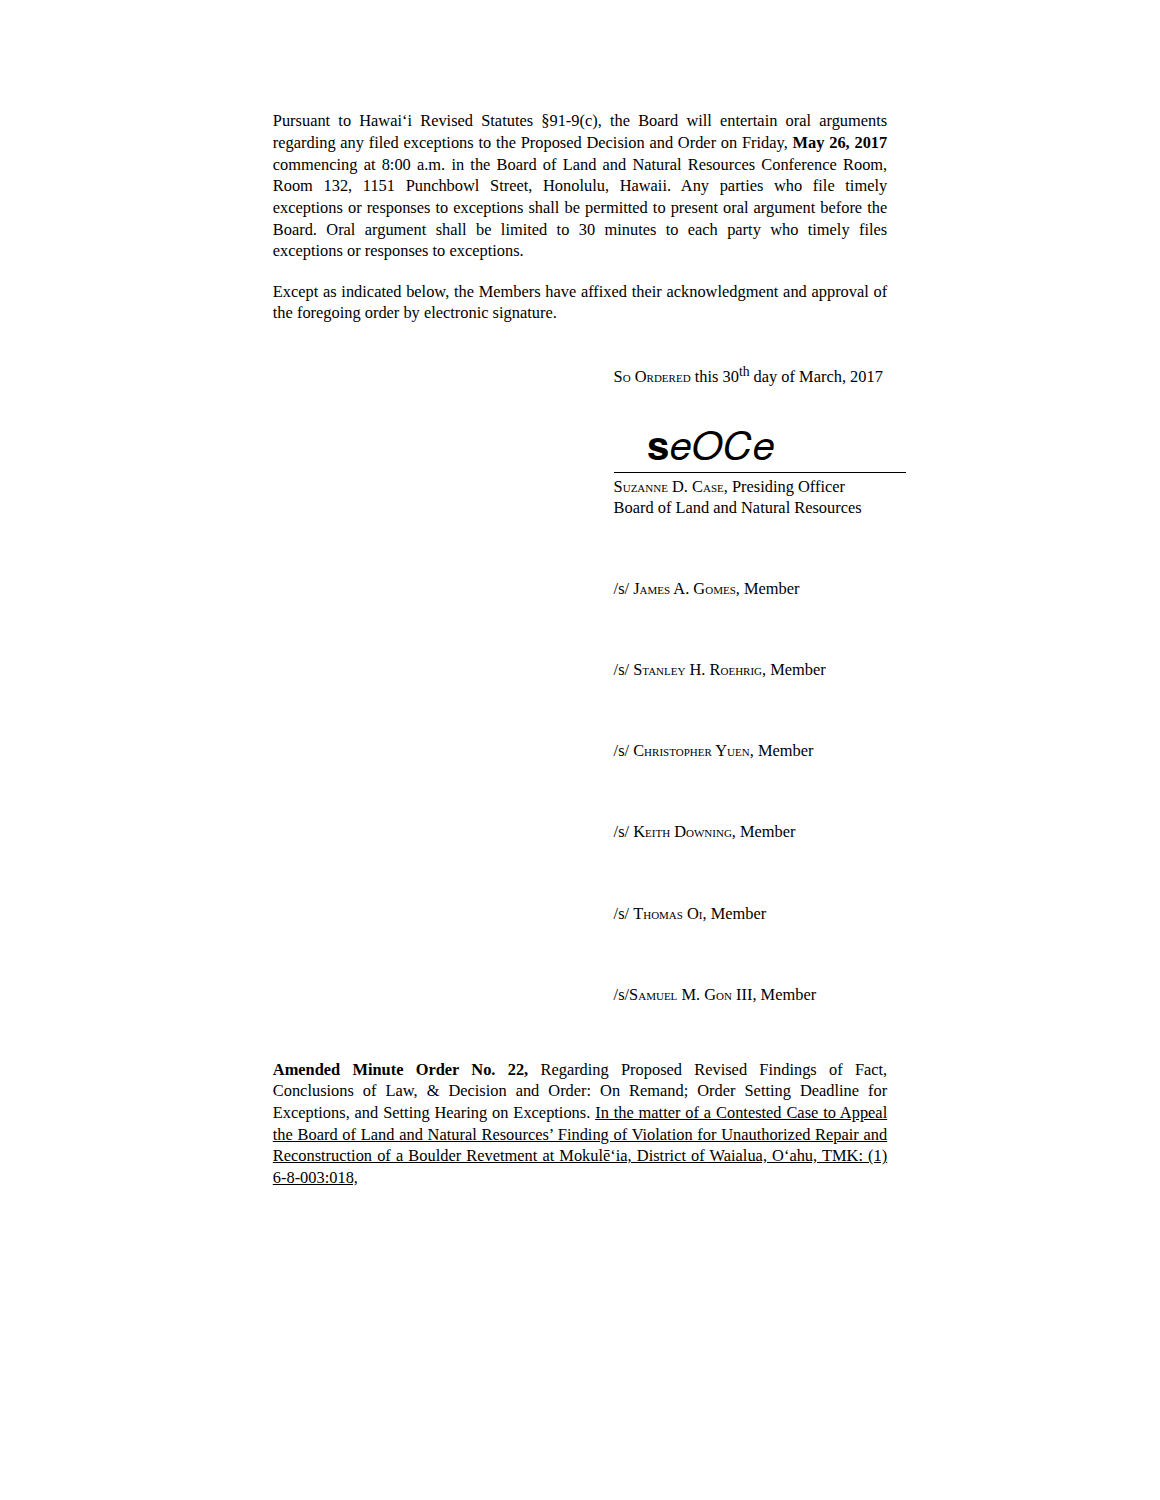Pursuant to Hawaiʻi Revised Statutes §91-9(c), the Board will entertain oral arguments regarding any filed exceptions to the Proposed Decision and Order on Friday, May 26, 2017 commencing at 8:00 a.m. in the Board of Land and Natural Resources Conference Room, Room 132, 1151 Punchbowl Street, Honolulu, Hawaii. Any parties who file timely exceptions or responses to exceptions shall be permitted to present oral argument before the Board. Oral argument shall be limited to 30 minutes to each party who timely files exceptions or responses to exceptions.
Except as indicated below, the Members have affixed their acknowledgment and approval of the foregoing order by electronic signature.
So Ordered this 30th day of March, 2017
𝐬𝑒𝑂𝐶𝑒
Suzanne D. Case, Presiding Officer
Board of Land and Natural Resources
/s/ James A. Gomes, Member
/s/ Stanley H. Roehrig, Member
/s/ Christopher Yuen, Member
/s/ Keith Downing, Member
/s/ Thomas Oi, Member
/s/Samuel M. Gon III, Member
Amended Minute Order No. 22, Regarding Proposed Revised Findings of Fact, Conclusions of Law, & Decision and Order: On Remand; Order Setting Deadline for Exceptions, and Setting Hearing on Exceptions. In the matter of a Contested Case to Appeal the Board of Land and Natural Resources’ Finding of Violation for Unauthorized Repair and Reconstruction of a Boulder Revetment at Mokulēʻia, District of Waialua, Oʻahu, TMK: (1) 6-8-003:018,